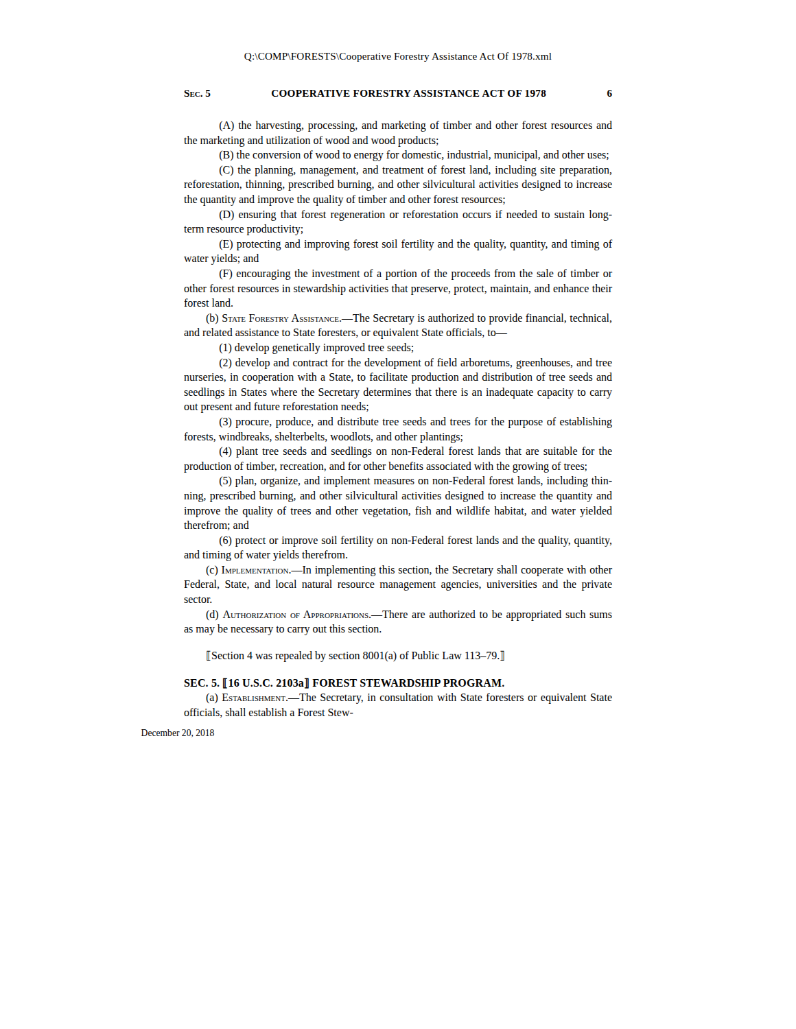Q:\COMP\FORESTS\Cooperative Forestry Assistance Act Of 1978.xml
Sec. 5 COOPERATIVE FORESTRY ASSISTANCE ACT OF 1978 6
(A) the harvesting, processing, and marketing of timber and other forest resources and the marketing and utilization of wood and wood products;
(B) the conversion of wood to energy for domestic, industrial, municipal, and other uses;
(C) the planning, management, and treatment of forest land, including site preparation, reforestation, thinning, prescribed burning, and other silvicultural activities designed to increase the quantity and improve the quality of timber and other forest resources;
(D) ensuring that forest regeneration or reforestation occurs if needed to sustain long-term resource productivity;
(E) protecting and improving forest soil fertility and the quality, quantity, and timing of water yields; and
(F) encouraging the investment of a portion of the proceeds from the sale of timber or other forest resources in stewardship activities that preserve, protect, maintain, and enhance their forest land.
(b) State Forestry Assistance.—The Secretary is authorized to provide financial, technical, and related assistance to State foresters, or equivalent State officials, to—
(1) develop genetically improved tree seeds;
(2) develop and contract for the development of field arboretums, greenhouses, and tree nurseries, in cooperation with a State, to facilitate production and distribution of tree seeds and seedlings in States where the Secretary determines that there is an inadequate capacity to carry out present and future reforestation needs;
(3) procure, produce, and distribute tree seeds and trees for the purpose of establishing forests, windbreaks, shelterbelts, woodlots, and other plantings;
(4) plant tree seeds and seedlings on non-Federal forest lands that are suitable for the production of timber, recreation, and for other benefits associated with the growing of trees;
(5) plan, organize, and implement measures on non-Federal forest lands, including thinning, prescribed burning, and other silvicultural activities designed to increase the quantity and improve the quality of trees and other vegetation, fish and wildlife habitat, and water yielded therefrom; and
(6) protect or improve soil fertility on non-Federal forest lands and the quality, quantity, and timing of water yields therefrom.
(c) Implementation.—In implementing this section, the Secretary shall cooperate with other Federal, State, and local natural resource management agencies, universities and the private sector.
(d) Authorization of Appropriations.—There are authorized to be appropriated such sums as may be necessary to carry out this section.
⟦Section 4 was repealed by section 8001(a) of Public Law 113–79.⟧
SEC. 5. ⟦16 U.S.C. 2103a⟧ FOREST STEWARDSHIP PROGRAM.
(a) Establishment.—The Secretary, in consultation with State foresters or equivalent State officials, shall establish a Forest Stew-
December 20, 2018